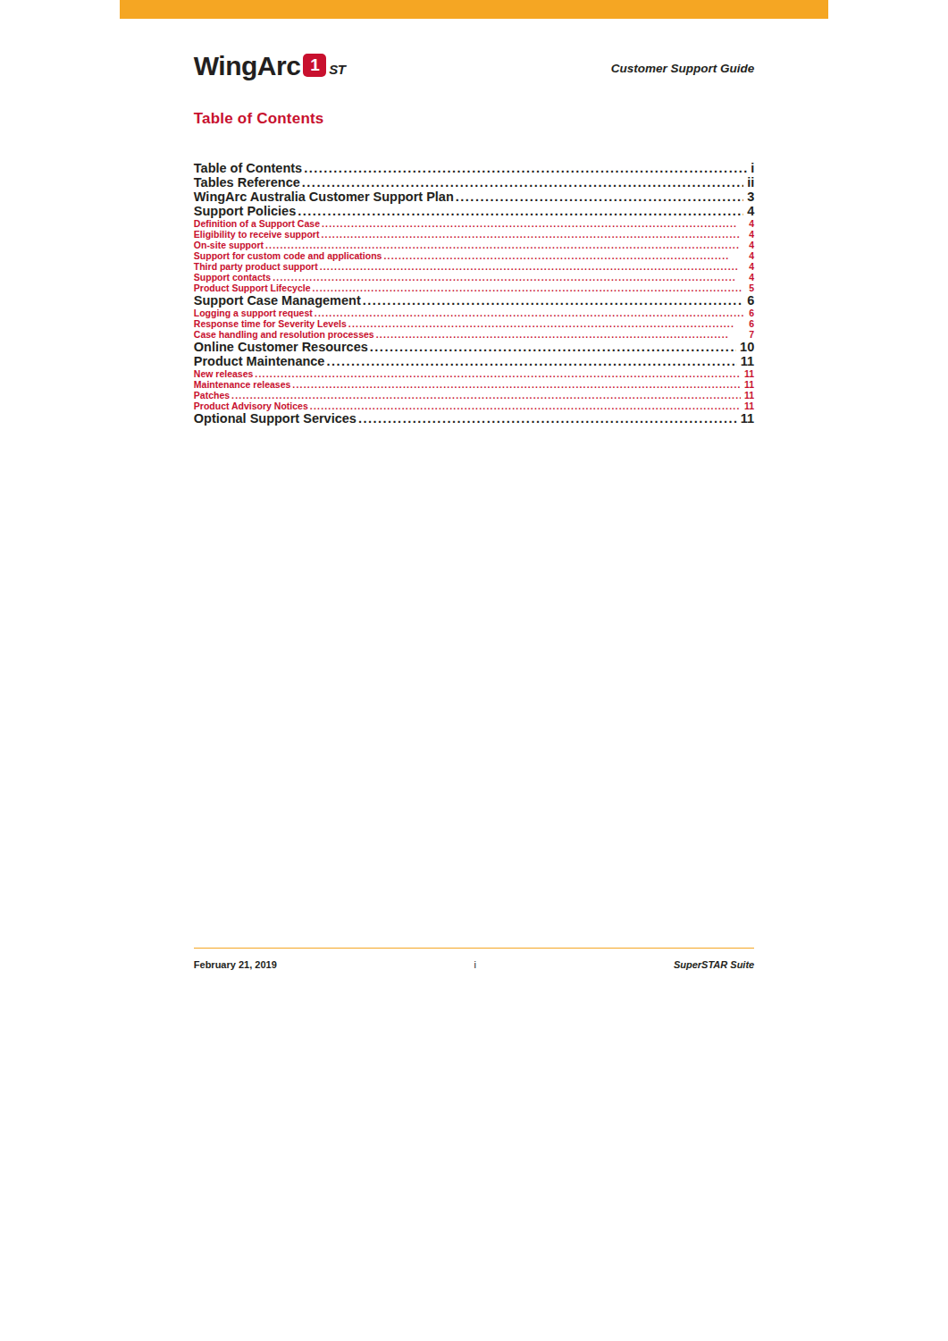WingArc 1 ST
Customer Support Guide
Table of Contents
Table of Contents .......................................................................................................... i
Tables Reference ........................................................................................................... ii
WingArc Australia Customer Support Plan .................................................................... 3
Support Policies ............................................................................................................ 4
Definition of a Support Case ................................................................................................................. 4
Eligibility to receive support .................................................................................................................. 4
On-site support ................................................................................................................................. 4
Support for custom code and applications .............................................................................................. 4
Third party product support .................................................................................................................. 4
Support contacts .............................................................................................................................. 4
Product Support Lifecycle ..................................................................................................................... 5
Support Case Management ............................................................................................. 6
Logging a support request ..................................................................................................................... 6
Response time for Severity Levels ......................................................................................................... 6
Case handling and resolution processes ................................................................................................ 7
Online Customer Resources .......................................................................................... 10
Product Maintenance ..................................................................................................... 11
New releases ..................................................................................................................................... 11
Maintenance releases ............................................................................................................................. 11
Patches ............................................................................................................................................... 11
Product Advisory Notices ..................................................................................................................... 11
Optional Support Services .............................................................................................. 11
February 21, 2019
i
SuperSTAR Suite